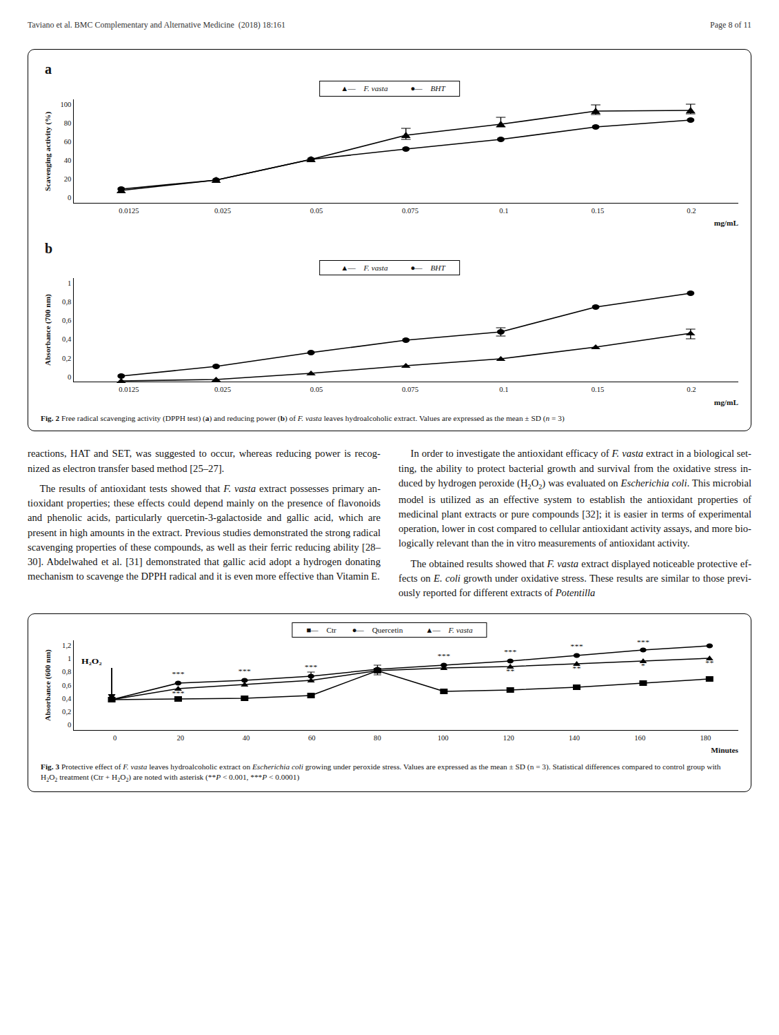Taviano et al. BMC Complementary and Alternative Medicine (2018) 18:161
Page 8 of 11
a
▲— F. vasta ●— BHT
Scavenging activity (%)
100806040200
0.01250.0250.050.0750.10.150.2
mg/mL
b
▲— F. vasta ●— BHT
Absorbance (700 nm)
10,80,60,40,20
0.01250.0250.050.0750.10.150.2
mg/mL
Fig. 2 Free radical scavenging activity (DPPH test) (a) and reducing power (b) of F. vasta leaves hydroalcoholic extract. Values are expressed as the mean ± SD (n = 3)
reactions, HAT and SET, was suggested to occur, whereas reducing power is recognized as electron transfer based method [25–27].
The results of antioxidant tests showed that F. vasta extract possesses primary antioxidant properties; these effects could depend mainly on the presence of flavonoids and phenolic acids, particularly quercetin-3-galactoside and gallic acid, which are present in high amounts in the extract. Previous studies demonstrated the strong radical scavenging properties of these compounds, as well as their ferric reducing ability [28–30]. Abdelwahed et al. [31] demonstrated that gallic acid adopt a hydrogen donating mechanism to scavenge the DPPH radical and it is even more effective than Vitamin E.
In order to investigate the antioxidant efficacy of F. vasta extract in a biological setting, the ability to protect bacterial growth and survival from the oxidative stress induced by hydrogen peroxide (H2O2) was evaluated on Escherichia coli. This microbial model is utilized as an effective system to establish the antioxidant properties of medicinal plant extracts or pure compounds [32]; it is easier in terms of experimental operation, lower in cost compared to cellular antioxidant activity assays, and more biologically relevant than the in vitro measurements of antioxidant activity.
The obtained results showed that F. vasta extract displayed noticeable protective effects on E. coli growth under oxidative stress. These results are similar to those previously reported for different extracts of Potentilla
■— Ctr ●— Quercetin ▲— F. vasta
Absorbance (600 nm)
1,210,80,60,40,20
*** *** *** *** *** *** ** *** ** *** * ** H₂O₂
020406080100120140160180
Minutes
Fig. 3 Protective effect of F. vasta leaves hydroalcoholic extract on Escherichia coli growing under peroxide stress. Values are expressed as the mean ± SD (n = 3). Statistical differences compared to control group with H2O2 treatment (Ctr + H2O2) are noted with asterisk (**P < 0.001, ***P < 0.0001)